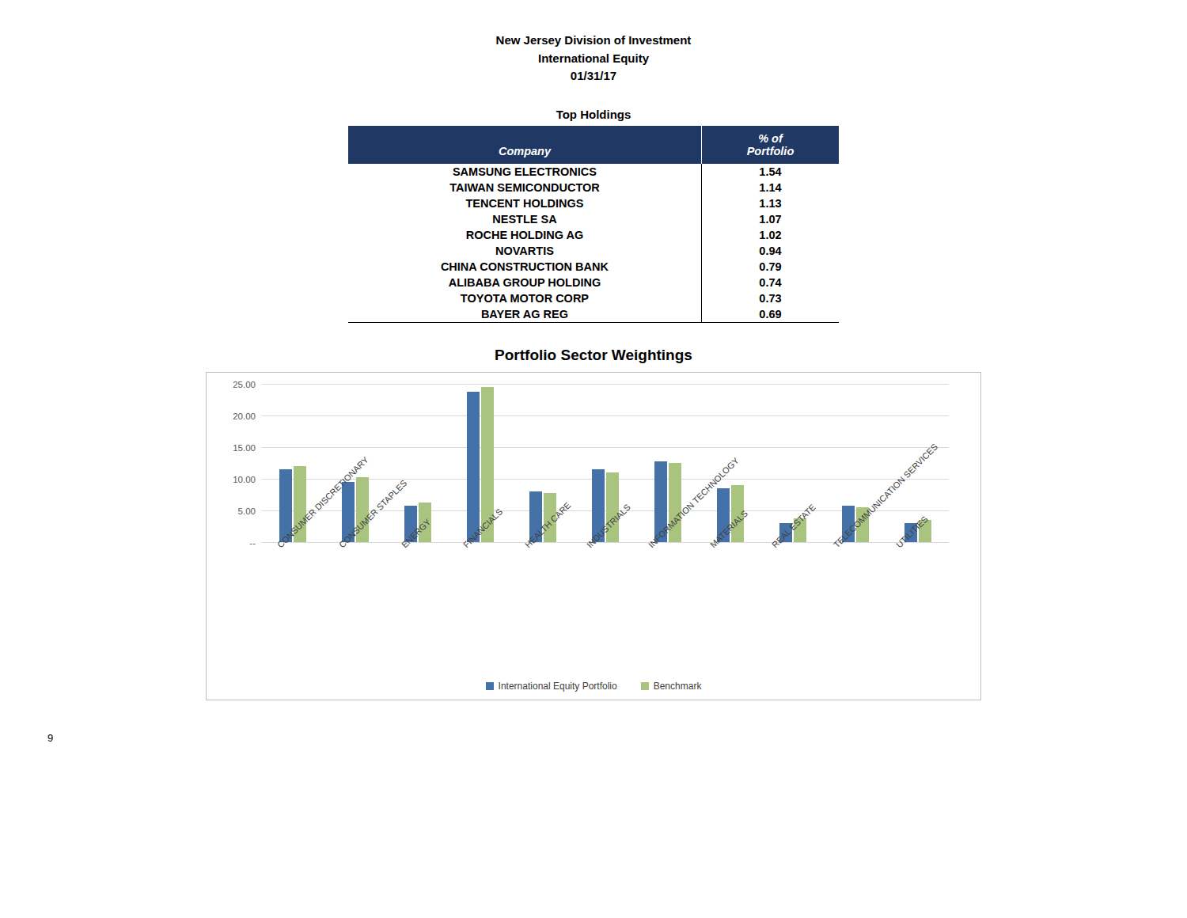New Jersey Division of Investment
International Equity
01/31/17
Top Holdings
| Company | % of Portfolio |
| --- | --- |
| SAMSUNG ELECTRONICS | 1.54 |
| TAIWAN SEMICONDUCTOR | 1.14 |
| TENCENT HOLDINGS | 1.13 |
| NESTLE SA | 1.07 |
| ROCHE HOLDING AG | 1.02 |
| NOVARTIS | 0.94 |
| CHINA CONSTRUCTION BANK | 0.79 |
| ALIBABA GROUP HOLDING | 0.74 |
| TOYOTA MOTOR CORP | 0.73 |
| BAYER AG REG | 0.69 |
Portfolio Sector Weightings
25.00
20.00
15.00
10.00
5.00
--
CONSUMER DISCRETIONARY CONSUMER STAPLES ENERGY FINANCIALS HEALTH CARE INDUSTRIALS INFORMATION TECHNOLOGY MATERIALS REAL ESTATE TELECOMMUNICATION SERVICES UTILITIES
International Equity Portfolio
Benchmark
9